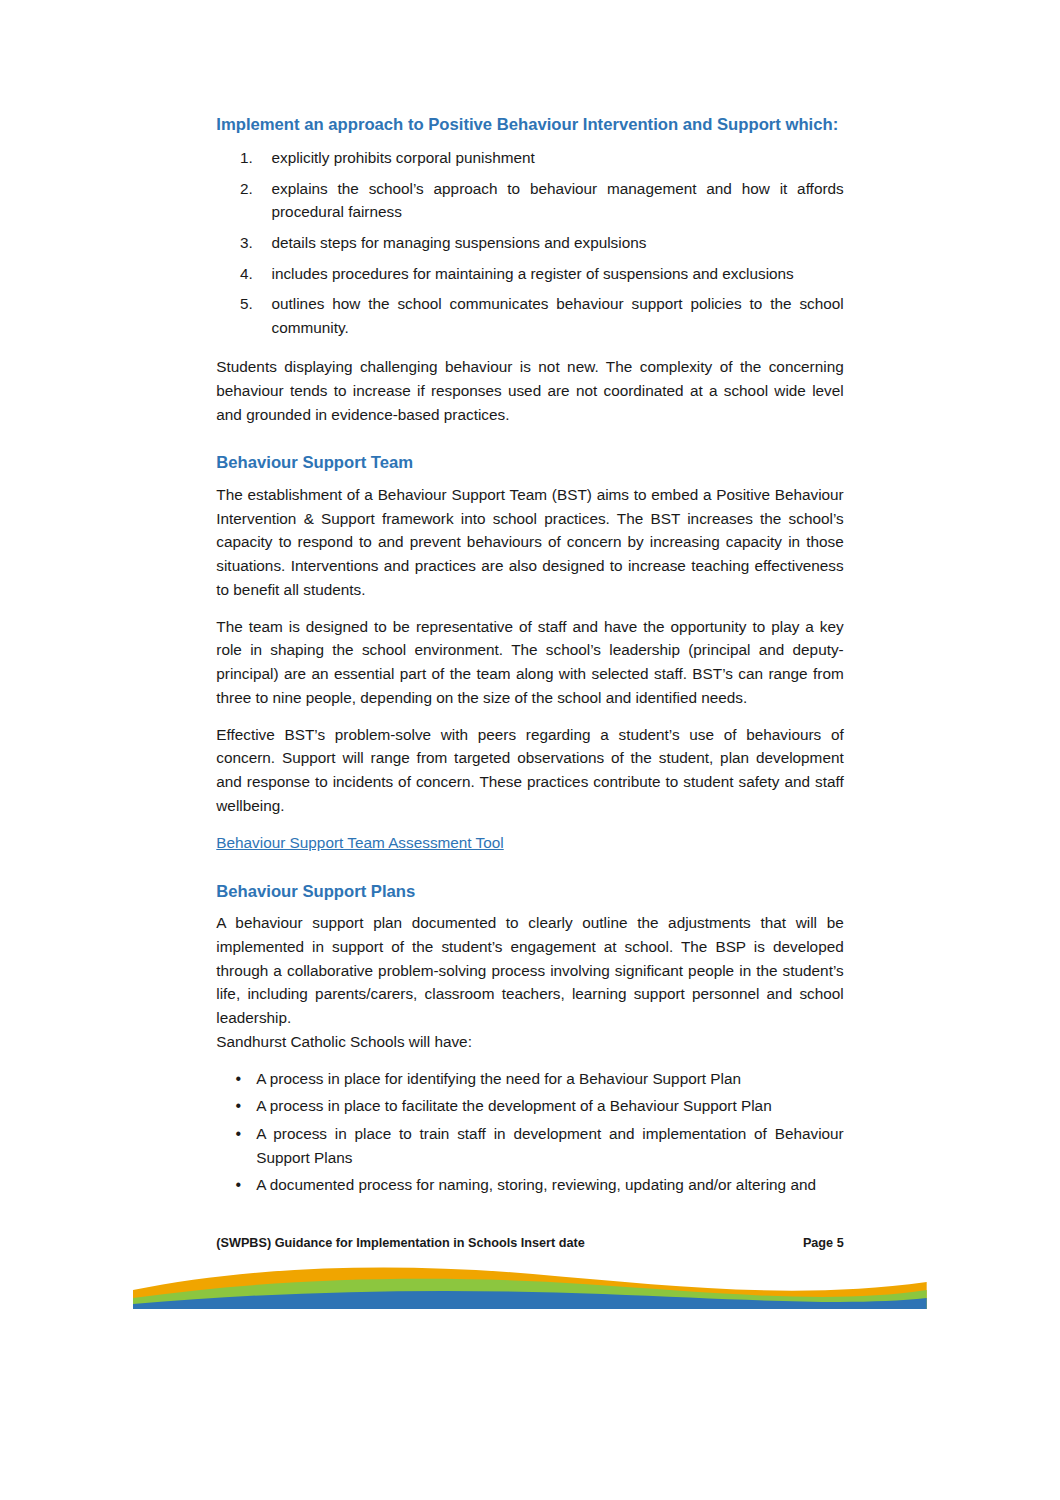Implement an approach to Positive Behaviour Intervention and Support which:
explicitly prohibits corporal punishment
explains the school’s approach to behaviour management and how it affords procedural fairness
details steps for managing suspensions and expulsions
includes procedures for maintaining a register of suspensions and exclusions
outlines how the school communicates behaviour support policies to the school community.
Students displaying challenging behaviour is not new. The complexity of the concerning behaviour tends to increase if responses used are not coordinated at a school wide level and grounded in evidence-based practices.
Behaviour Support Team
The establishment of a Behaviour Support Team (BST) aims to embed a Positive Behaviour Intervention & Support framework into school practices. The BST increases the school’s capacity to respond to and prevent behaviours of concern by increasing capacity in those situations. Interventions and practices are also designed to increase teaching effectiveness to benefit all students.
The team is designed to be representative of staff and have the opportunity to play a key role in shaping the school environment. The school’s leadership (principal and deputy-principal) are an essential part of the team along with selected staff. BST’s can range from three to nine people, depending on the size of the school and identified needs.
Effective BST’s problem-solve with peers regarding a student’s use of behaviours of concern. Support will range from targeted observations of the student, plan development and response to incidents of concern. These practices contribute to student safety and staff wellbeing.
Behaviour Support Team Assessment Tool
Behaviour Support Plans
A behaviour support plan documented to clearly outline the adjustments that will be implemented in support of the student’s engagement at school. The BSP is developed through a collaborative problem-solving process involving significant people in the student’s life, including parents/carers, classroom teachers, learning support personnel and school leadership.
Sandhurst Catholic Schools will have:
A process in place for identifying the need for a Behaviour Support Plan
A process in place to facilitate the development of a Behaviour Support Plan
A process in place to train staff in development and implementation of Behaviour Support Plans
A documented process for naming, storing, reviewing, updating and/or altering and
(SWPBS) Guidance for Implementation in Schools Insert date Page 5